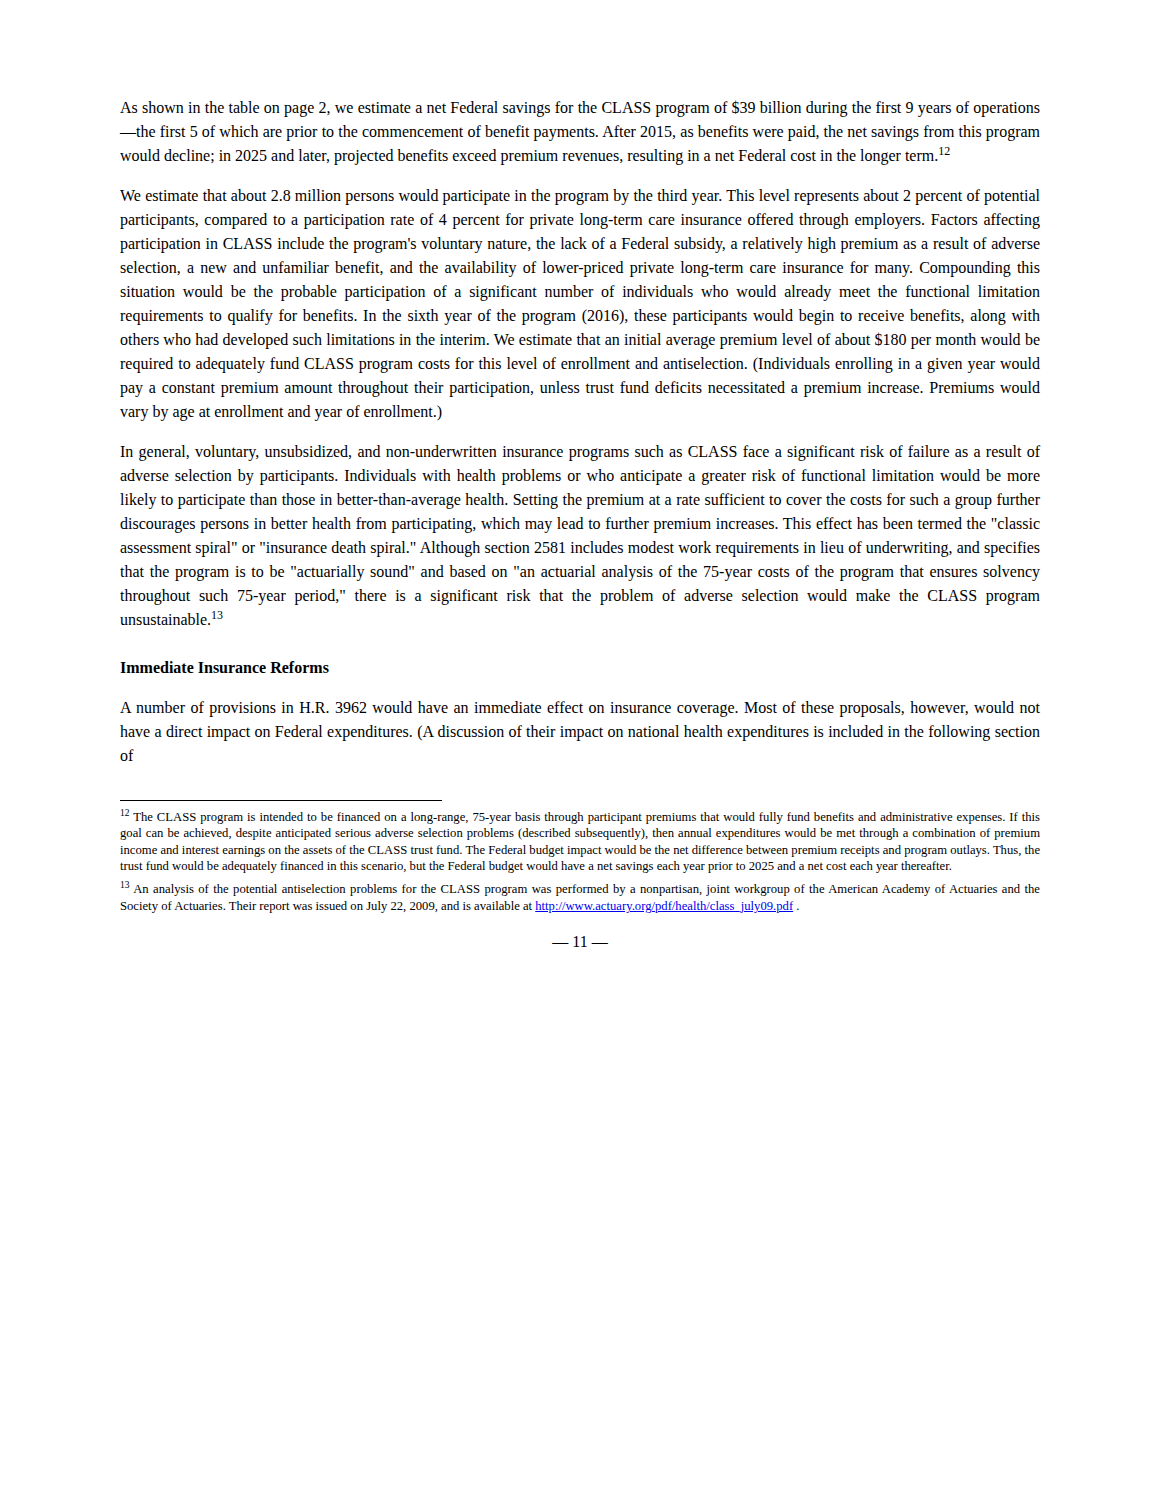As shown in the table on page 2, we estimate a net Federal savings for the CLASS program of $39 billion during the first 9 years of operations—the first 5 of which are prior to the commencement of benefit payments. After 2015, as benefits were paid, the net savings from this program would decline; in 2025 and later, projected benefits exceed premium revenues, resulting in a net Federal cost in the longer term.12
We estimate that about 2.8 million persons would participate in the program by the third year. This level represents about 2 percent of potential participants, compared to a participation rate of 4 percent for private long-term care insurance offered through employers. Factors affecting participation in CLASS include the program's voluntary nature, the lack of a Federal subsidy, a relatively high premium as a result of adverse selection, a new and unfamiliar benefit, and the availability of lower-priced private long-term care insurance for many. Compounding this situation would be the probable participation of a significant number of individuals who would already meet the functional limitation requirements to qualify for benefits. In the sixth year of the program (2016), these participants would begin to receive benefits, along with others who had developed such limitations in the interim. We estimate that an initial average premium level of about $180 per month would be required to adequately fund CLASS program costs for this level of enrollment and antiselection. (Individuals enrolling in a given year would pay a constant premium amount throughout their participation, unless trust fund deficits necessitated a premium increase. Premiums would vary by age at enrollment and year of enrollment.)
In general, voluntary, unsubsidized, and non-underwritten insurance programs such as CLASS face a significant risk of failure as a result of adverse selection by participants. Individuals with health problems or who anticipate a greater risk of functional limitation would be more likely to participate than those in better-than-average health. Setting the premium at a rate sufficient to cover the costs for such a group further discourages persons in better health from participating, which may lead to further premium increases. This effect has been termed the "classic assessment spiral" or "insurance death spiral." Although section 2581 includes modest work requirements in lieu of underwriting, and specifies that the program is to be "actuarially sound" and based on "an actuarial analysis of the 75-year costs of the program that ensures solvency throughout such 75-year period," there is a significant risk that the problem of adverse selection would make the CLASS program unsustainable.13
Immediate Insurance Reforms
A number of provisions in H.R. 3962 would have an immediate effect on insurance coverage. Most of these proposals, however, would not have a direct impact on Federal expenditures. (A discussion of their impact on national health expenditures is included in the following section of
12 The CLASS program is intended to be financed on a long-range, 75-year basis through participant premiums that would fully fund benefits and administrative expenses. If this goal can be achieved, despite anticipated serious adverse selection problems (described subsequently), then annual expenditures would be met through a combination of premium income and interest earnings on the assets of the CLASS trust fund. The Federal budget impact would be the net difference between premium receipts and program outlays. Thus, the trust fund would be adequately financed in this scenario, but the Federal budget would have a net savings each year prior to 2025 and a net cost each year thereafter.
13 An analysis of the potential antiselection problems for the CLASS program was performed by a nonpartisan, joint workgroup of the American Academy of Actuaries and the Society of Actuaries. Their report was issued on July 22, 2009, and is available at http://www.actuary.org/pdf/health/class_july09.pdf .
— 11 —